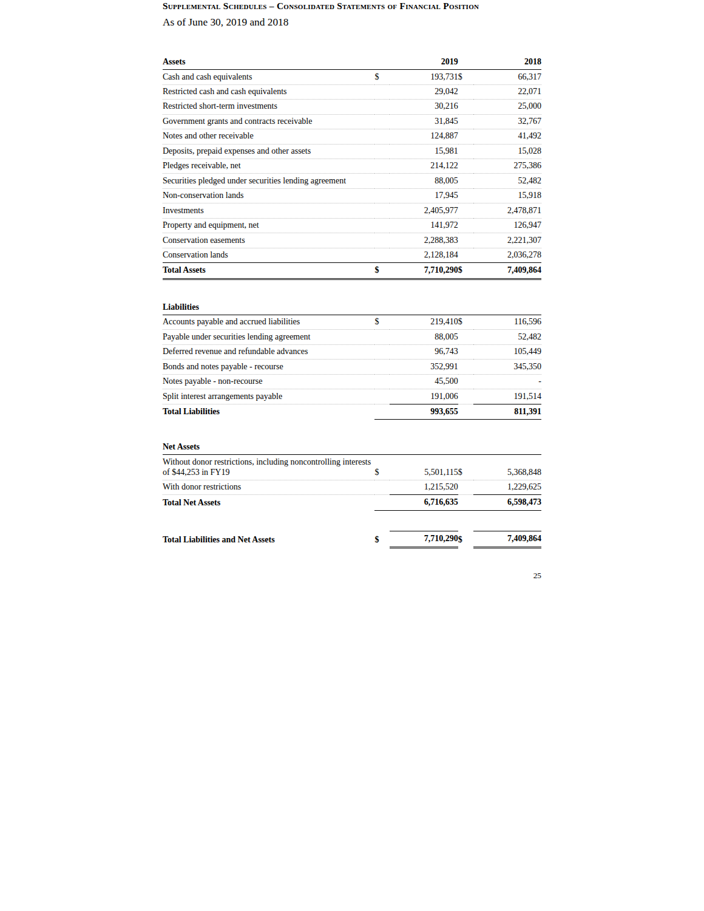Supplemental Schedules – Consolidated Statements of Financial Position
As of June 30, 2019 and 2018
| Assets | | 2019 | | 2018 |
| Cash and cash equivalents | $ | 193,731 | $ | 66,317 |
| Restricted cash and cash equivalents | | 29,042 | | 22,071 |
| Restricted short-term investments | | 30,216 | | 25,000 |
| Government grants and contracts receivable | | 31,845 | | 32,767 |
| Notes and other receivable | | 124,887 | | 41,492 |
| Deposits, prepaid expenses and other assets | | 15,981 | | 15,028 |
| Pledges receivable, net | | 214,122 | | 275,386 |
| Securities pledged under securities lending agreement | | 88,005 | | 52,482 |
| Non-conservation lands | | 17,945 | | 15,918 |
| Investments | | 2,405,977 | | 2,478,871 |
| Property and equipment, net | | 141,972 | | 126,947 |
| Conservation easements | | 2,288,383 | | 2,221,307 |
| Conservation lands | | 2,128,184 | | 2,036,278 |
| Total Assets | $ | 7,710,290 | $ | 7,409,864 |
| Liabilities | | | | |
| Accounts payable and accrued liabilities | $ | 219,410 | $ | 116,596 |
| Payable under securities lending agreement | | 88,005 | | 52,482 |
| Deferred revenue and refundable advances | | 96,743 | | 105,449 |
| Bonds and notes payable - recourse | | 352,991 | | 345,350 |
| Notes payable - non-recourse | | 45,500 | | - |
| Split interest arrangements payable | | 191,006 | | 191,514 |
| Total Liabilities | | 993,655 | | 811,391 |
| Net Assets | | | | |
| Without donor restrictions, including noncontrolling interests of $44,253 in FY19 | $ | 5,501,115 | $ | 5,368,848 |
| With donor restrictions | | 1,215,520 | | 1,229,625 |
| Total Net Assets | | 6,716,635 | | 6,598,473 |
| Total Liabilities and Net Assets | $ | 7,710,290 | $ | 7,409,864 |
25